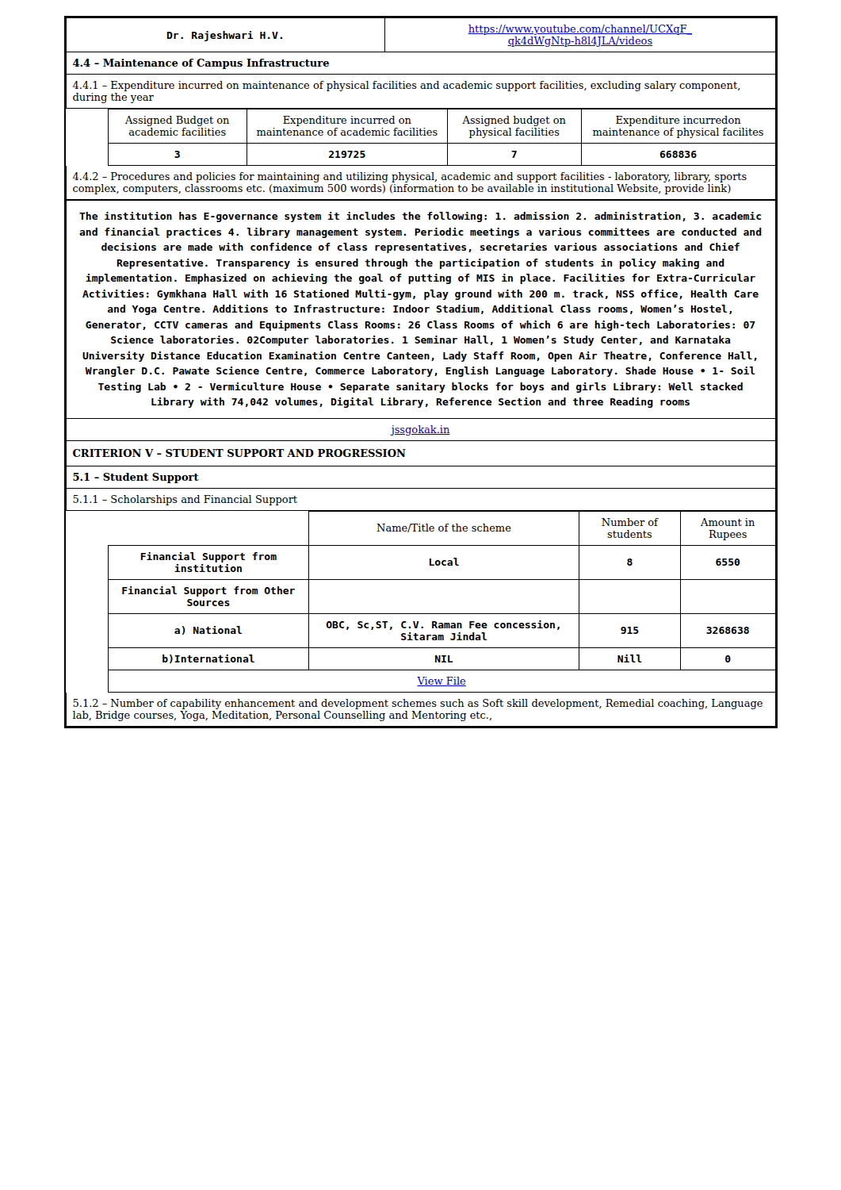| Dr. Rajeshwari H.V. | https://www.youtube.com/channel/UCXqF_ qk4dWgNtp-h8l4JLA/videos |
4.4 – Maintenance of Campus Infrastructure
4.4.1 – Expenditure incurred on maintenance of physical facilities and academic support facilities, excluding salary component, during the year
| | Assigned Budget on academic facilities | Expenditure incurred on maintenance of academic facilities | Assigned budget on physical facilities | Expenditure incurredon maintenance of physical facilites |
| | 3 | 219725 | 7 | 668836 |
4.4.2 – Procedures and policies for maintaining and utilizing physical, academic and support facilities - laboratory, library, sports complex, computers, classrooms etc. (maximum 500 words) (information to be available in institutional Website, provide link)
| The institution has E-governance system it includes the following: 1. admission 2. administration, 3. academic and financial practices 4. library management system. Periodic meetings a various committees are conducted and decisions are made with confidence of class representatives, secretaries various associations and Chief Representative. Transparency is ensured through the participation of students in policy making and implementation. Emphasized on achieving the goal of putting of MIS in place. Facilities for Extra-Curricular Activities: Gymkhana Hall with 16 Stationed Multi-gym, play ground with 200 m. track, NSS office, Health Care and Yoga Centre. Additions to Infrastructure: Indoor Stadium, Additional Class rooms, Women’s Hostel, Generator, CCTV cameras and Equipments Class Rooms: 26 Class Rooms of which 6 are high-tech Laboratories: 07 Science laboratories. 02Computer laboratories. 1 Seminar Hall, 1 Women’s Study Center, and Karnataka University Distance Education Examination Centre Canteen, Lady Staff Room, Open Air Theatre, Conference Hall, Wrangler D.C. Pawate Science Centre, Commerce Laboratory, English Language Laboratory. Shade House • 1- Soil Testing Lab • 2 - Vermiculture House • Separate sanitary blocks for boys and girls Library: Well stacked Library with 74,042 volumes, Digital Library, Reference Section and three Reading rooms |
| jssgokak.in |
CRITERION V – STUDENT SUPPORT AND PROGRESSION
5.1 – Student Support
5.1.1 – Scholarships and Financial Support
| | | Name/Title of the scheme | Number of students | Amount in Rupees |
| | Financial Support from institution | Local | 8 | 6550 |
| | Financial Support from Other Sources | | | |
| | a) National | OBC, Sc,ST, C.V. Raman Fee concession, Sitaram Jindal | 915 | 3268638 |
| | b)International | NIL | Nill | 0 |
| | View File |
5.1.2 – Number of capability enhancement and development schemes such as Soft skill development, Remedial coaching, Language lab, Bridge courses, Yoga, Meditation, Personal Counselling and Mentoring etc.,